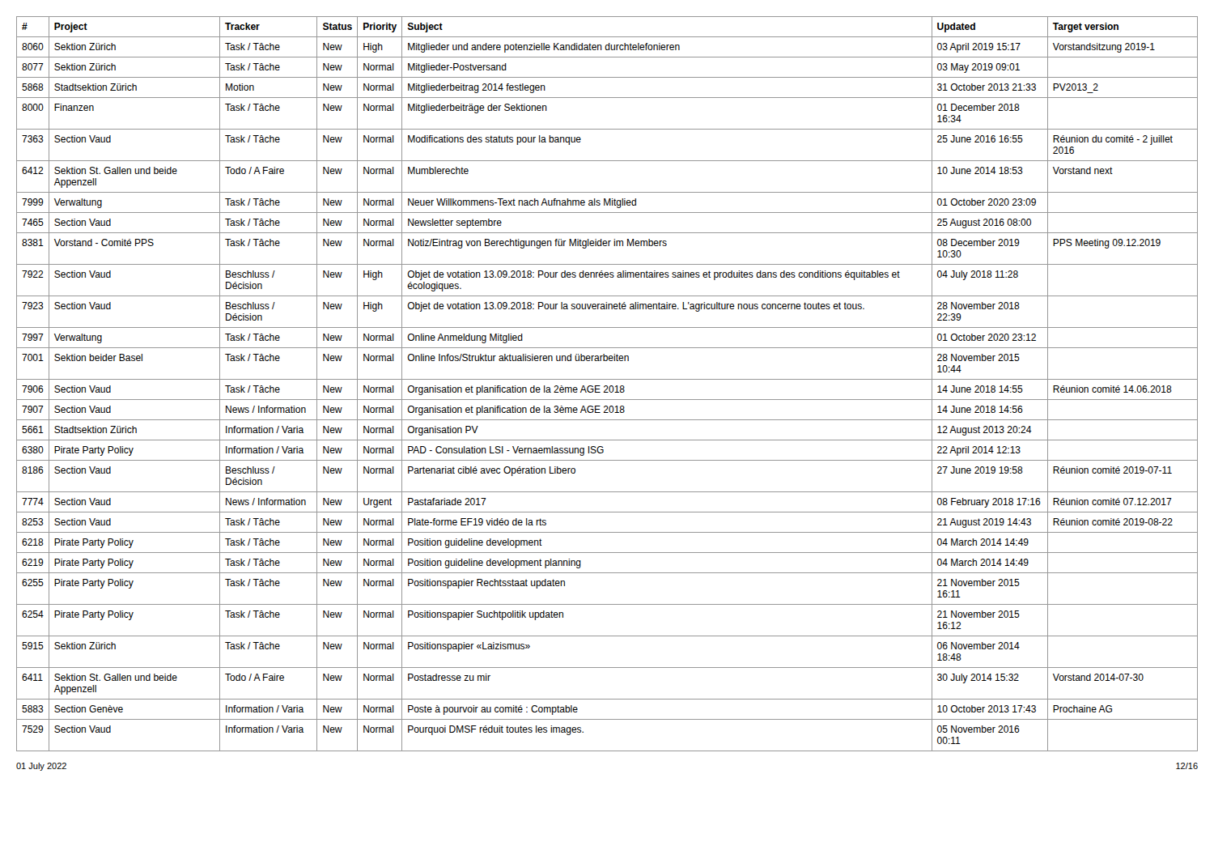| # | Project | Tracker | Status | Priority | Subject | Updated | Target version |
| --- | --- | --- | --- | --- | --- | --- | --- |
| 8060 | Sektion Zürich | Task / Tâche | New | High | Mitglieder und andere potenzielle Kandidaten durchtelefonieren | 03 April 2019 15:17 | Vorstandsitzung 2019-1 |
| 8077 | Sektion Zürich | Task / Tâche | New | Normal | Mitglieder-Postversand | 03 May 2019 09:01 | |
| 5868 | Stadtsektion Zürich | Motion | New | Normal | Mitgliederbeitrag 2014 festlegen | 31 October 2013 21:33 | PV2013_2 |
| 8000 | Finanzen | Task / Tâche | New | Normal | Mitgliederbeiträge der Sektionen | 01 December 2018 16:34 | |
| 7363 | Section Vaud | Task / Tâche | New | Normal | Modifications des statuts pour la banque | 25 June 2016 16:55 | Réunion du comité - 2 juillet 2016 |
| 6412 | Sektion St. Gallen und beide Appenzell | Todo / A Faire | New | Normal | Mumblerechte | 10 June 2014 18:53 | Vorstand next |
| 7999 | Verwaltung | Task / Tâche | New | Normal | Neuer Willkommens-Text nach Aufnahme als Mitglied | 01 October 2020 23:09 | |
| 7465 | Section Vaud | Task / Tâche | New | Normal | Newsletter septembre | 25 August 2016 08:00 | |
| 8381 | Vorstand - Comité PPS | Task / Tâche | New | Normal | Notiz/Eintrag von Berechtigungen für Mitgleider im Members | 08 December 2019 10:30 | PPS Meeting 09.12.2019 |
| 7922 | Section Vaud | Beschluss / Décision | New | High | Objet de votation 13.09.2018: Pour des denrées alimentaires saines et produites dans des conditions équitables et écologiques. | 04 July 2018 11:28 | |
| 7923 | Section Vaud | Beschluss / Décision | New | High | Objet de votation 13.09.2018: Pour la souveraineté alimentaire. L'agriculture nous concerne toutes et tous. | 28 November 2018 22:39 | |
| 7997 | Verwaltung | Task / Tâche | New | Normal | Online Anmeldung Mitglied | 01 October 2020 23:12 | |
| 7001 | Sektion beider Basel | Task / Tâche | New | Normal | Online Infos/Struktur aktualisieren und überarbeiten | 28 November 2015 10:44 | |
| 7906 | Section Vaud | Task / Tâche | New | Normal | Organisation et planification de la 2ème AGE 2018 | 14 June 2018 14:55 | Réunion comité 14.06.2018 |
| 7907 | Section Vaud | News / Information | New | Normal | Organisation et planification de la 3ème AGE 2018 | 14 June 2018 14:56 | |
| 5661 | Stadtsektion Zürich | Information / Varia | New | Normal | Organisation PV | 12 August 2013 20:24 | |
| 6380 | Pirate Party Policy | Information / Varia | New | Normal | PAD - Consulation LSI - Vernaemlassung ISG | 22 April 2014 12:13 | |
| 8186 | Section Vaud | Beschluss / Décision | New | Normal | Partenariat ciblé avec Opération Libero | 27 June 2019 19:58 | Réunion comité 2019-07-11 |
| 7774 | Section Vaud | News / Information | New | Urgent | Pastafariade 2017 | 08 February 2018 17:16 | Réunion comité 07.12.2017 |
| 8253 | Section Vaud | Task / Tâche | New | Normal | Plate-forme EF19 vidéo de la rts | 21 August 2019 14:43 | Réunion comité 2019-08-22 |
| 6218 | Pirate Party Policy | Task / Tâche | New | Normal | Position guideline development | 04 March 2014 14:49 | |
| 6219 | Pirate Party Policy | Task / Tâche | New | Normal | Position guideline development planning | 04 March 2014 14:49 | |
| 6255 | Pirate Party Policy | Task / Tâche | New | Normal | Positionspapier Rechtsstaat updaten | 21 November 2015 16:11 | |
| 6254 | Pirate Party Policy | Task / Tâche | New | Normal | Positionspapier Suchtpolitik updaten | 21 November 2015 16:12 | |
| 5915 | Sektion Zürich | Task / Tâche | New | Normal | Positionspapier «Laizismus» | 06 November 2014 18:48 | |
| 6411 | Sektion St. Gallen und beide Appenzell | Todo / A Faire | New | Normal | Postadresse zu mir | 30 July 2014 15:32 | Vorstand 2014-07-30 |
| 5883 | Section Genève | Information / Varia | New | Normal | Poste à pourvoir au comité : Comptable | 10 October 2013 17:43 | Prochaine AG |
| 7529 | Section Vaud | Information / Varia | New | Normal | Pourquoi DMSF réduit toutes les images. | 05 November 2016 00:11 | |
01 July 2022 12/16